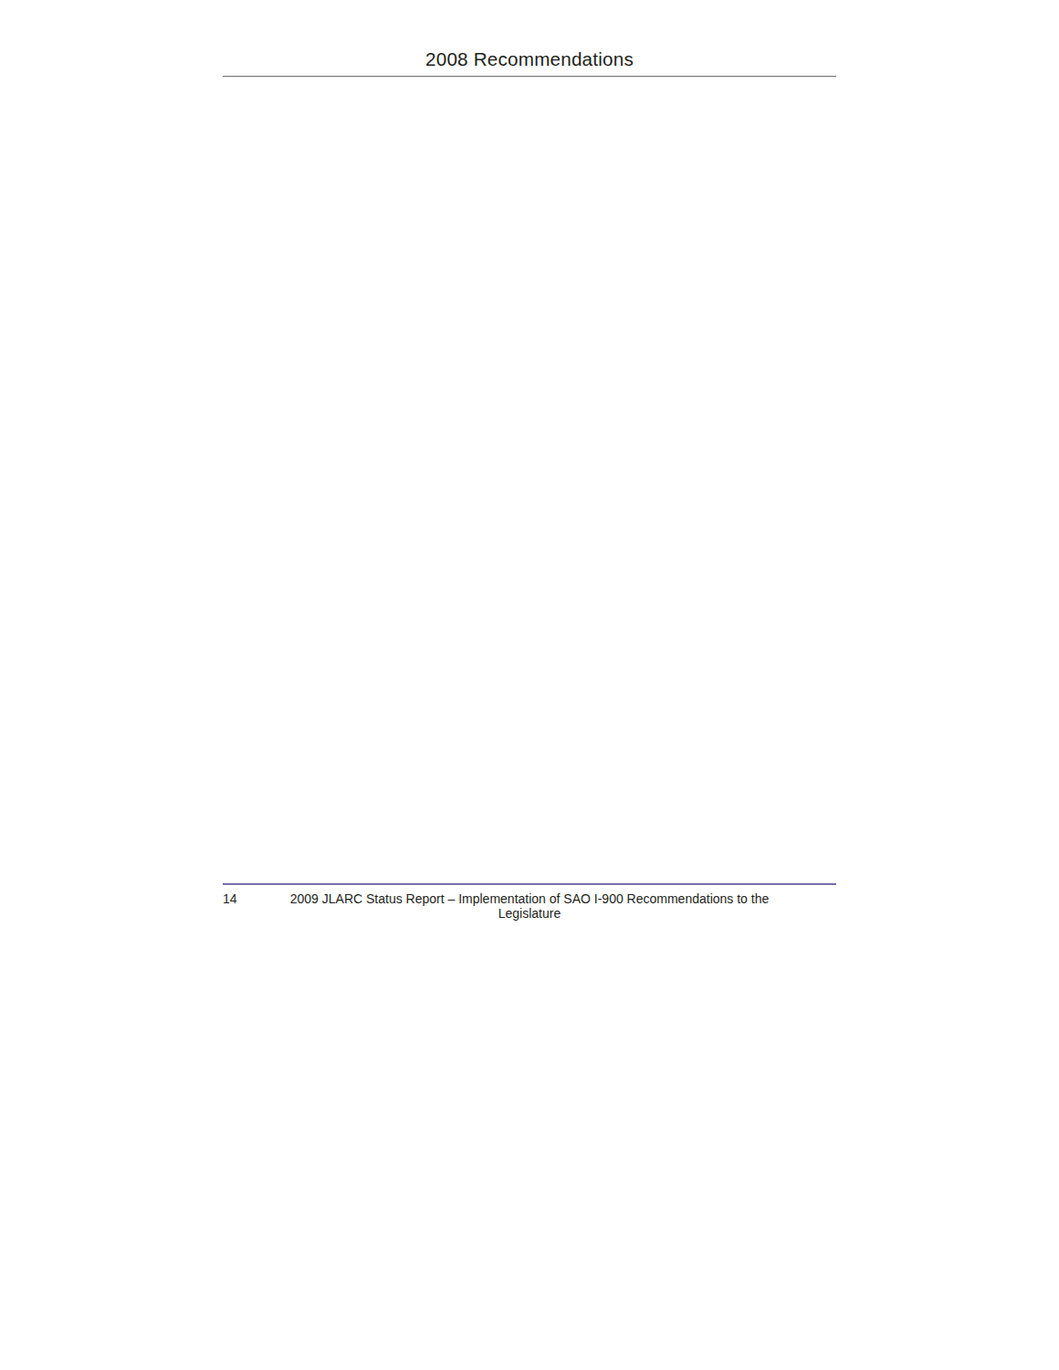2008 Recommendations
14
2009 JLARC Status Report – Implementation of SAO I-900 Recommendations to the Legislature